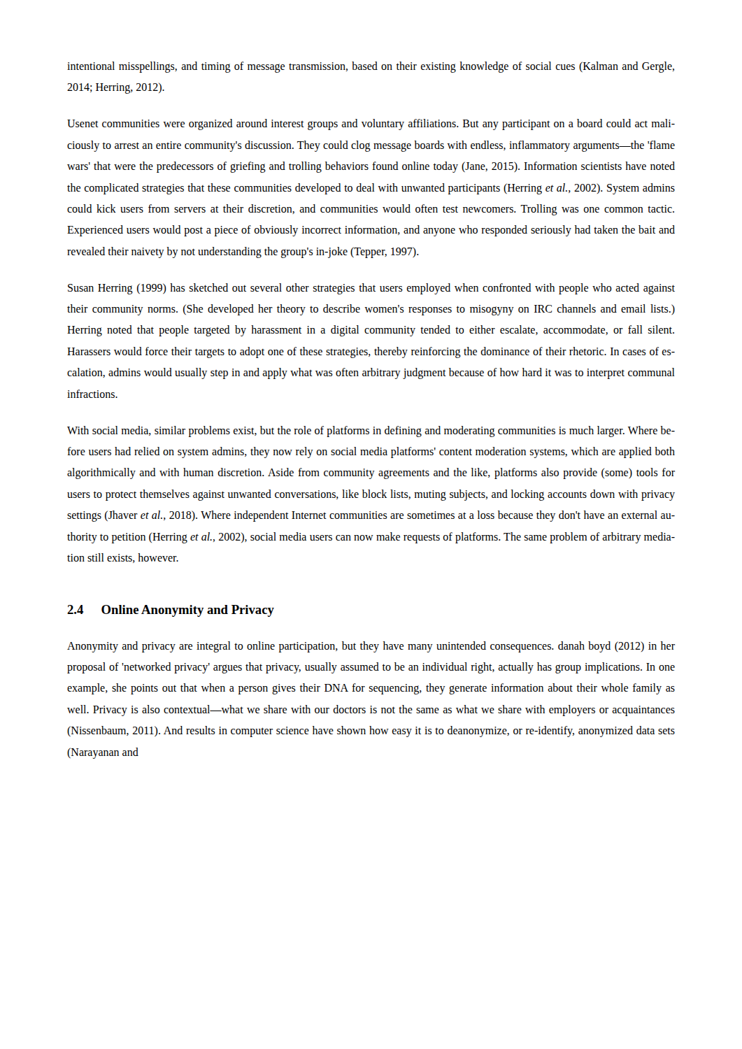intentional misspellings, and timing of message transmission, based on their existing knowledge of social cues (Kalman and Gergle, 2014; Herring, 2012).
Usenet communities were organized around interest groups and voluntary affiliations. But any participant on a board could act maliciously to arrest an entire community's discussion. They could clog message boards with endless, inflammatory arguments—the 'flame wars' that were the predecessors of griefing and trolling behaviors found online today (Jane, 2015). Information scientists have noted the complicated strategies that these communities developed to deal with unwanted participants (Herring et al., 2002). System admins could kick users from servers at their discretion, and communities would often test newcomers. Trolling was one common tactic. Experienced users would post a piece of obviously incorrect information, and anyone who responded seriously had taken the bait and revealed their naivety by not understanding the group's in-joke (Tepper, 1997).
Susan Herring (1999) has sketched out several other strategies that users employed when confronted with people who acted against their community norms. (She developed her theory to describe women's responses to misogyny on IRC channels and email lists.) Herring noted that people targeted by harassment in a digital community tended to either escalate, accommodate, or fall silent. Harassers would force their targets to adopt one of these strategies, thereby reinforcing the dominance of their rhetoric. In cases of escalation, admins would usually step in and apply what was often arbitrary judgment because of how hard it was to interpret communal infractions.
With social media, similar problems exist, but the role of platforms in defining and moderating communities is much larger. Where before users had relied on system admins, they now rely on social media platforms' content moderation systems, which are applied both algorithmically and with human discretion. Aside from community agreements and the like, platforms also provide (some) tools for users to protect themselves against unwanted conversations, like block lists, muting subjects, and locking accounts down with privacy settings (Jhaver et al., 2018). Where independent Internet communities are sometimes at a loss because they don't have an external authority to petition (Herring et al., 2002), social media users can now make requests of platforms. The same problem of arbitrary mediation still exists, however.
2.4 Online Anonymity and Privacy
Anonymity and privacy are integral to online participation, but they have many unintended consequences. danah boyd (2012) in her proposal of 'networked privacy' argues that privacy, usually assumed to be an individual right, actually has group implications. In one example, she points out that when a person gives their DNA for sequencing, they generate information about their whole family as well. Privacy is also contextual—what we share with our doctors is not the same as what we share with employers or acquaintances (Nissenbaum, 2011). And results in computer science have shown how easy it is to deanonymize, or re-identify, anonymized data sets (Narayanan and